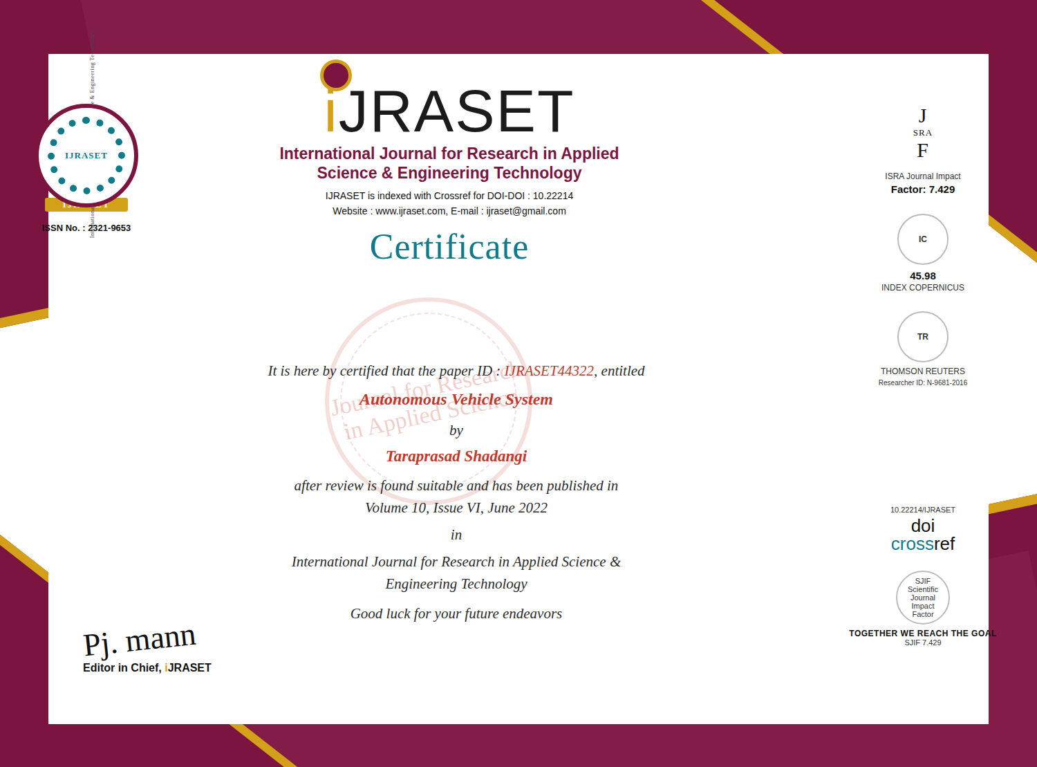International Journal for Research in Applied Science & Engineering Technology
IJRASET
IJRASET
ISSN No. : 2321-9653
i JRASET
International Journal for Research in Applied
Science & Engineering Technology
IJRASET is indexed with Crossref for DOI-DOI : 10.22214
Website : www.ijraset.com, E-mail : ijraset@gmail.com
Certificate
JSRAF
ISRA Journal Impact
Factor: 7.429
IC
45.98
INDEX COPERNICUS
TR
THOMSON REUTERS
Researcher ID: N-9681-2016
Journal for Research in Applied Science
It is here by certified that the paper ID : IJRASET44322, entitled Autonomous Vehicle System by Taraprasad Shadangi after review is found suitable and has been published in Volume 10, Issue VI, June 2022 in International Journal for Research in Applied Science &
Engineering Technology Good luck for your future endeavors
Pj. mann
Editor in Chief, i JRASET
10.22214/IJRASET
doi
crossref
SJIF
Scientific Journal Impact Factor
TOGETHER WE REACH THE GOAL
SJIF 7.429